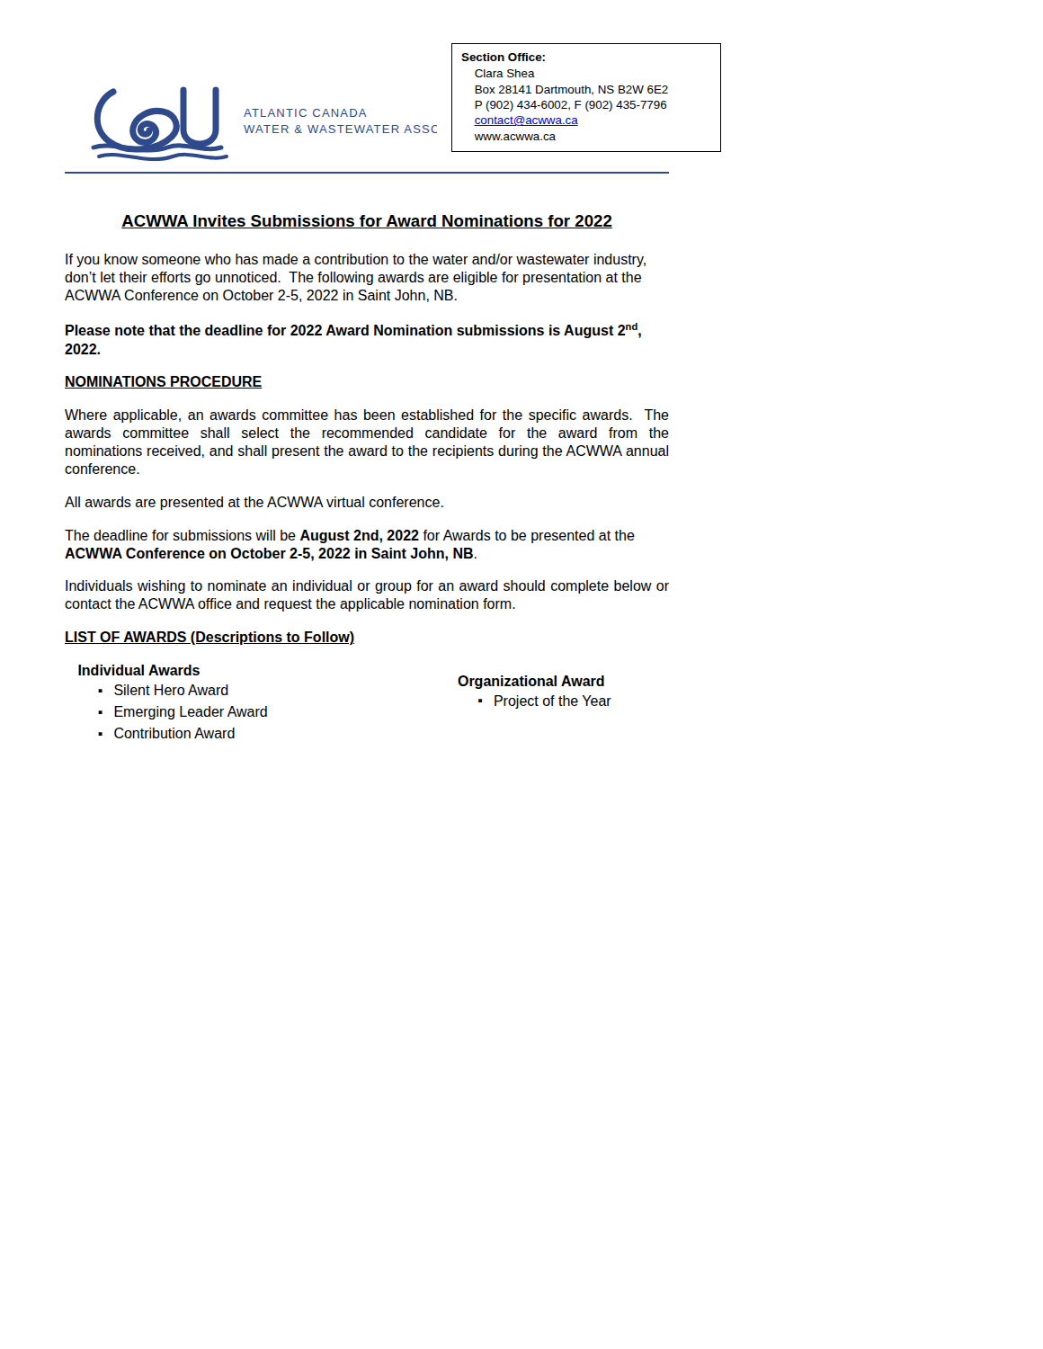ATLANTIC CANADA WATER & WASTEWATER ASSOCIATION
Section Office:
Clara Shea
Box 28141 Dartmouth, NS B2W 6E2
P (902) 434-6002, F (902) 435-7796
contact@acwwa.ca
www.acwwa.ca
ACWWA Invites Submissions for Award Nominations for 2022
If you know someone who has made a contribution to the water and/or wastewater industry, don’t let their efforts go unnoticed. The following awards are eligible for presentation at the ACWWA Conference on October 2-5, 2022 in Saint John, NB.
Please note that the deadline for 2022 Award Nomination submissions is August 2nd, 2022.
NOMINATIONS PROCEDURE
Where applicable, an awards committee has been established for the specific awards. The awards committee shall select the recommended candidate for the award from the nominations received, and shall present the award to the recipients during the ACWWA annual conference.
All awards are presented at the ACWWA virtual conference.
The deadline for submissions will be August 2nd, 2022 for Awards to be presented at the ACWWA Conference on October 2-5, 2022 in Saint John, NB.
Individuals wishing to nominate an individual or group for an award should complete below or contact the ACWWA office and request the applicable nomination form.
LIST OF AWARDS (Descriptions to Follow)
Individual Awards
Silent Hero Award
Emerging Leader Award
Contribution Award
Organizational Award
Project of the Year